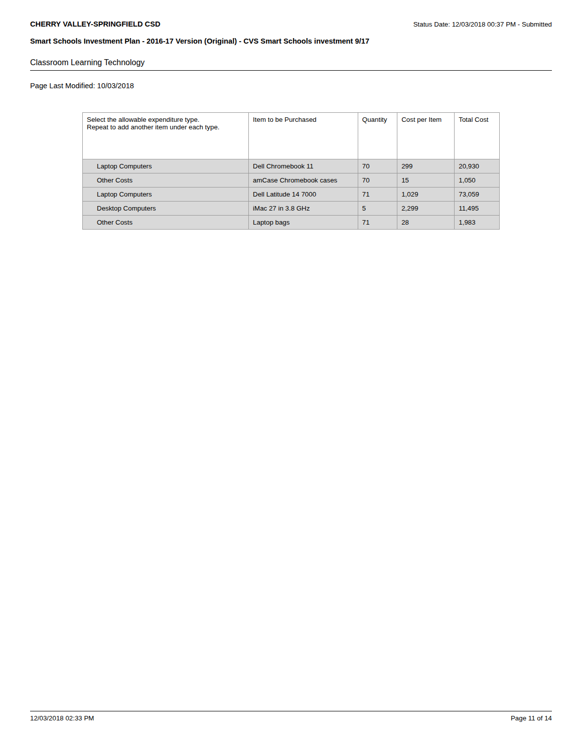CHERRY VALLEY-SPRINGFIELD CSD
Status Date: 12/03/2018 00:37 PM - Submitted
Smart Schools Investment Plan - 2016-17 Version (Original) - CVS Smart Schools investment 9/17
Classroom Learning Technology
Page Last Modified: 10/03/2018
| Select the allowable expenditure type. Repeat to add another item under each type. | Item to be Purchased | Quantity | Cost per Item | Total Cost |
| --- | --- | --- | --- | --- |
| Laptop Computers | Dell Chromebook 11 | 70 | 299 | 20,930 |
| Other Costs | amCase Chromebook cases | 70 | 15 | 1,050 |
| Laptop Computers | Dell Latitude 14 7000 | 71 | 1,029 | 73,059 |
| Desktop Computers | iMac 27 in 3.8 GHz | 5 | 2,299 | 11,495 |
| Other Costs | Laptop bags | 71 | 28 | 1,983 |
12/03/2018 02:33 PM
Page 11 of 14